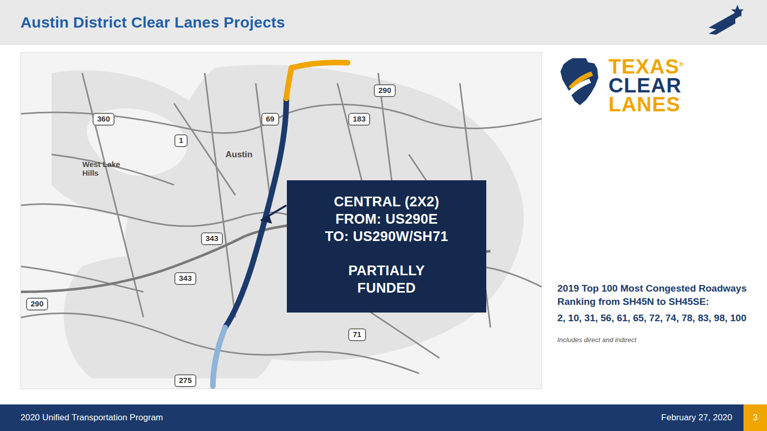Austin District Clear Lanes Projects
360 1 69 183 290 343 343 290 71 275 Austin West Lake
Hills
CENTRAL (2X2)
FROM: US290E
TO: US290W/SH71 PARTIALLY
FUNDED
TEXAS®
CLEAR
LANES
2019 Top 100 Most Congested Roadways Ranking from SH45N to SH45SE:
2, 10, 31, 56, 61, 65, 72, 74, 78, 83, 98, 100
Includes direct and indirect
2020 Unified Transportation Program
February 27, 2020 3